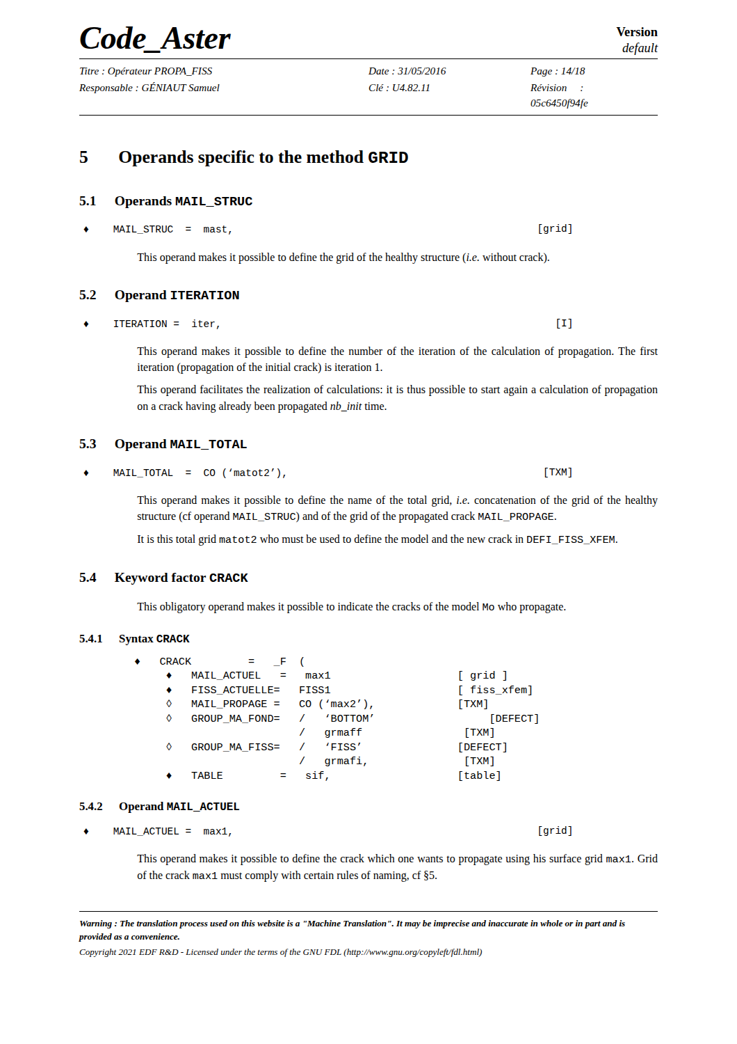Version
default
Code_Aster
| Titre : Opérateur PROPA_FISS | Date : 31/05/2016 | Page : 14/18 |
| Responsable : GÉNIAUT Samuel | Clé : U4.82.11 | Révision : 05c6450f94fe |
5 Operands specific to the method GRID
5.1 Operands MAIL_STRUC
♦MAIL_STRUC = mast, [grid]
This operand makes it possible to define the grid of the healthy structure (i.e. without crack).
5.2 Operand ITERATION
♦ITERATION = iter, [I]
This operand makes it possible to define the number of the iteration of the calculation of propagation. The first iteration (propagation of the initial crack) is iteration 1.
This operand facilitates the realization of calculations: it is thus possible to start again a calculation of propagation on a crack having already been propagated nb_init time.
5.3 Operand MAIL_TOTAL
♦MAIL_TOTAL = CO (‘matot2’), [TXM]
This operand makes it possible to define the name of the total grid, i.e. concatenation of the grid of the healthy structure (cf operand MAIL_STRUC) and of the grid of the propagated crack MAIL_PROPAGE.
It is this total grid matot2 who must be used to define the model and the new crack in DEFI_FISS_XFEM.
5.4 Keyword factor CRACK
This obligatory operand makes it possible to indicate the cracks of the model Mo who propagate.
5.4.1 Syntax CRACK
♦   CRACK         =   _F  (
     ♦   MAIL_ACTUEL   =   max1                    [ grid ]
     ♦   FISS_ACTUELLE=   FISS1                    [ fiss_xfem]
     ◊   MAIL_PROPAGE =   CO (‘max2’),             [TXM]
     ◊   GROUP_MA_FOND=   /   ‘BOTTOM’                  [DEFECT]
                          /   grmaff                [TXM]
     ◊   GROUP_MA_FISS=   /   ‘FISS’               [DEFECT]
                          /   grmafi,               [TXM]
     ♦   TABLE         =   sif,                    [table]
5.4.2 Operand MAIL_ACTUEL
♦MAIL_ACTUEL = max1, [grid]
This operand makes it possible to define the crack which one wants to propagate using his surface grid max1. Grid of the crack max1 must comply with certain rules of naming, cf §5.
Warning : The translation process used on this website is a "Machine Translation". It may be imprecise and inaccurate in whole or in part and is provided as a convenience.
Copyright 2021 EDF R&D - Licensed under the terms of the GNU FDL (http://www.gnu.org/copyleft/fdl.html)